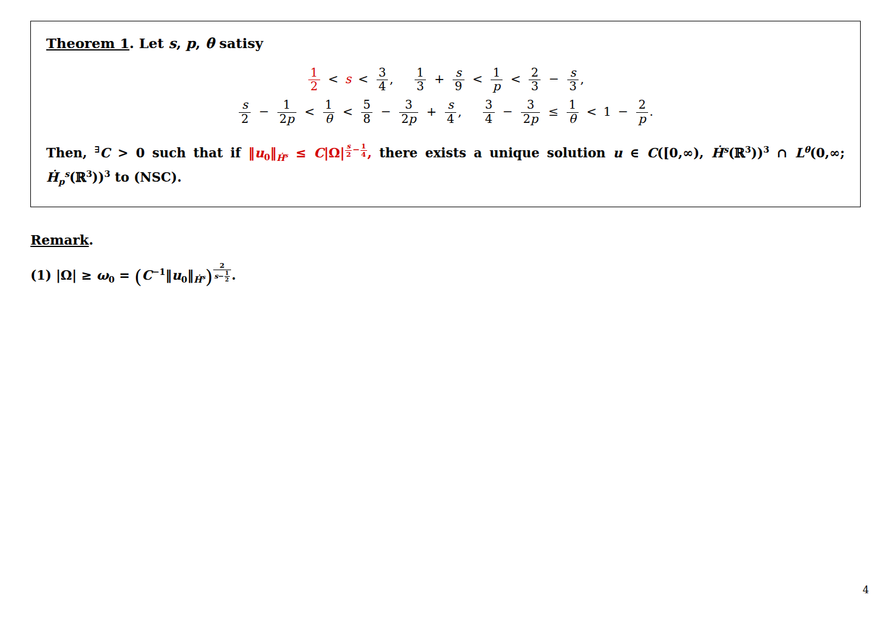Theorem 1. Let s, p, θ satisy
12 < s < 34, 13 + s 9 < 1 p < 23 − s 3, s 2 − 12p < 1 θ < 58 − 32p + s 4, 34 − 32p ≤ 1 θ < 1 − 2 p.
Then, ∃C > 0 such that if ‖u0‖Ḣs ≤ C|Ω|s 2−14, there exists a unique solution u ∈ C([0,∞), Ḣs(ℝ3))3 ∩ Lθ(0,∞; Ḣps(ℝ3))3 to (NSC).
Remark.
(1) |Ω| ≥ ω0 = (C−1‖u0‖Ḣs)2 s−12.
4